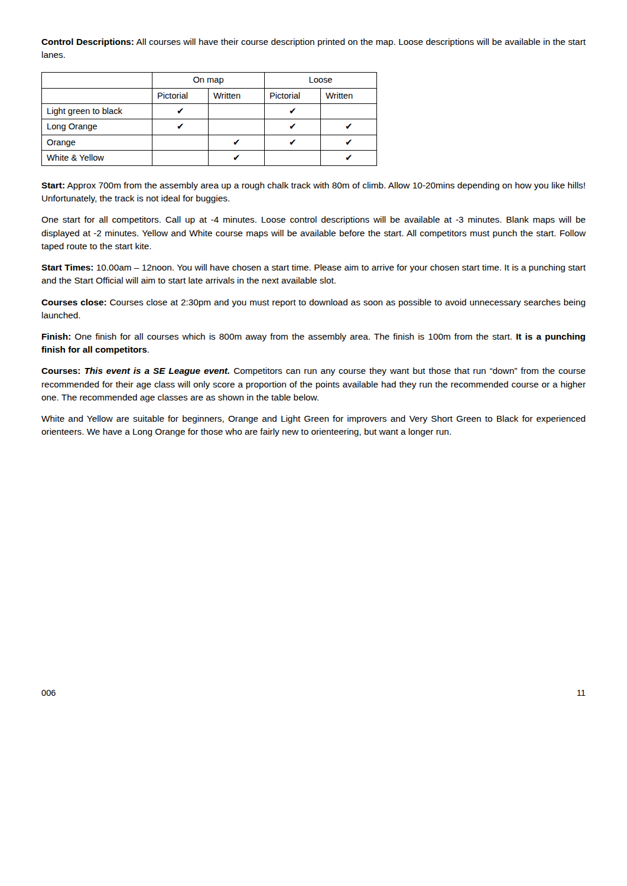Control Descriptions: All courses will have their course description printed on the map. Loose descriptions will be available in the start lanes.
| | On map | Loose |
| | Pictorial | Written | Pictorial | Written |
| Light green to black | ✔ | | ✔ | |
| Long Orange | ✔ | | ✔ | ✔ |
| Orange | | ✔ | ✔ | ✔ |
| White & Yellow | | ✔ | | ✔ |
Start: Approx 700m from the assembly area up a rough chalk track with 80m of climb. Allow 10-20mins depending on how you like hills! Unfortunately, the track is not ideal for buggies.
One start for all competitors. Call up at -4 minutes. Loose control descriptions will be available at -3 minutes. Blank maps will be displayed at -2 minutes. Yellow and White course maps will be available before the start. All competitors must punch the start. Follow taped route to the start kite.
Start Times: 10.00am – 12noon. You will have chosen a start time. Please aim to arrive for your chosen start time. It is a punching start and the Start Official will aim to start late arrivals in the next available slot.
Courses close: Courses close at 2:30pm and you must report to download as soon as possible to avoid unnecessary searches being launched.
Finish: One finish for all courses which is 800m away from the assembly area. The finish is 100m from the start. It is a punching finish for all competitors.
Courses: This event is a SE League event. Competitors can run any course they want but those that run “down” from the course recommended for their age class will only score a proportion of the points available had they run the recommended course or a higher one. The recommended age classes are as shown in the table below.
White and Yellow are suitable for beginners, Orange and Light Green for improvers and Very Short Green to Black for experienced orienteers. We have a Long Orange for those who are fairly new to orienteering, but want a longer run.
006 11